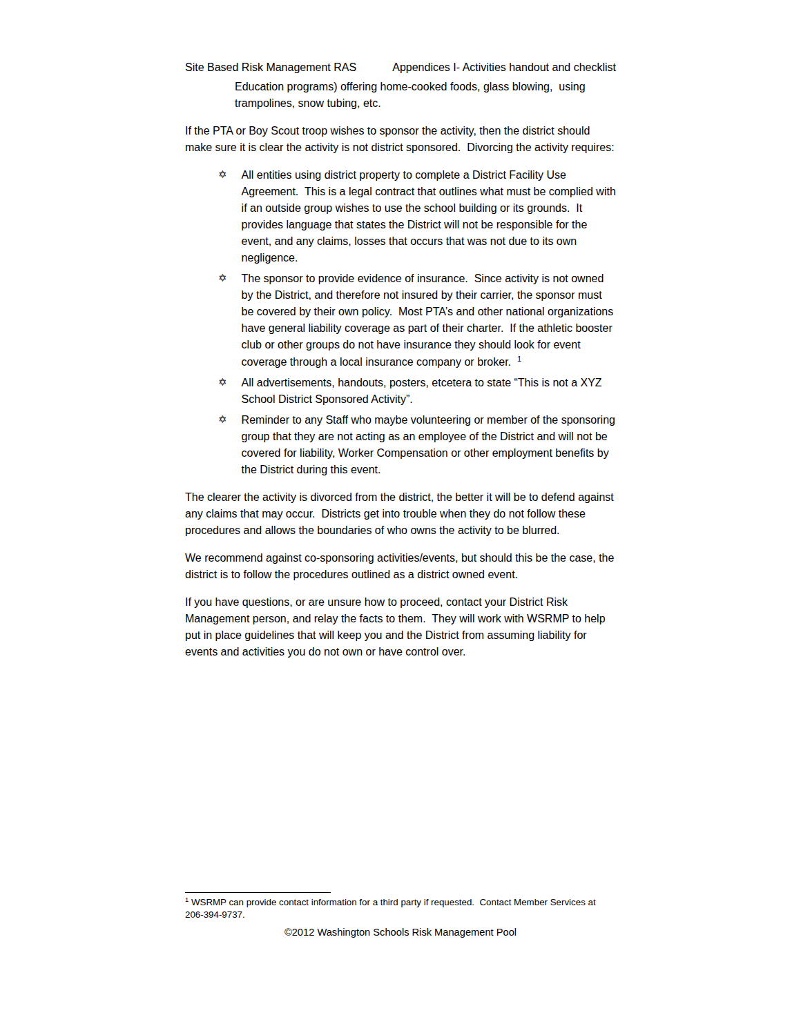Site Based Risk Management RAS
Appendices I- Activities handout and checklist
Education programs) offering home-cooked foods, glass blowing, using trampolines, snow tubing, etc.
If the PTA or Boy Scout troop wishes to sponsor the activity, then the district should make sure it is clear the activity is not district sponsored. Divorcing the activity requires:
All entities using district property to complete a District Facility Use Agreement. This is a legal contract that outlines what must be complied with if an outside group wishes to use the school building or its grounds. It provides language that states the District will not be responsible for the event, and any claims, losses that occurs that was not due to its own negligence.
The sponsor to provide evidence of insurance. Since activity is not owned by the District, and therefore not insured by their carrier, the sponsor must be covered by their own policy. Most PTA’s and other national organizations have general liability coverage as part of their charter. If the athletic booster club or other groups do not have insurance they should look for event coverage through a local insurance company or broker. 1
All advertisements, handouts, posters, etcetera to state “This is not a XYZ School District Sponsored Activity”.
Reminder to any Staff who maybe volunteering or member of the sponsoring group that they are not acting as an employee of the District and will not be covered for liability, Worker Compensation or other employment benefits by the District during this event.
The clearer the activity is divorced from the district, the better it will be to defend against any claims that may occur. Districts get into trouble when they do not follow these procedures and allows the boundaries of who owns the activity to be blurred.
We recommend against co-sponsoring activities/events, but should this be the case, the district is to follow the procedures outlined as a district owned event.
If you have questions, or are unsure how to proceed, contact your District Risk Management person, and relay the facts to them. They will work with WSRMP to help put in place guidelines that will keep you and the District from assuming liability for events and activities you do not own or have control over.
1 WSRMP can provide contact information for a third party if requested. Contact Member Services at 206-394-9737.
©2012 Washington Schools Risk Management Pool